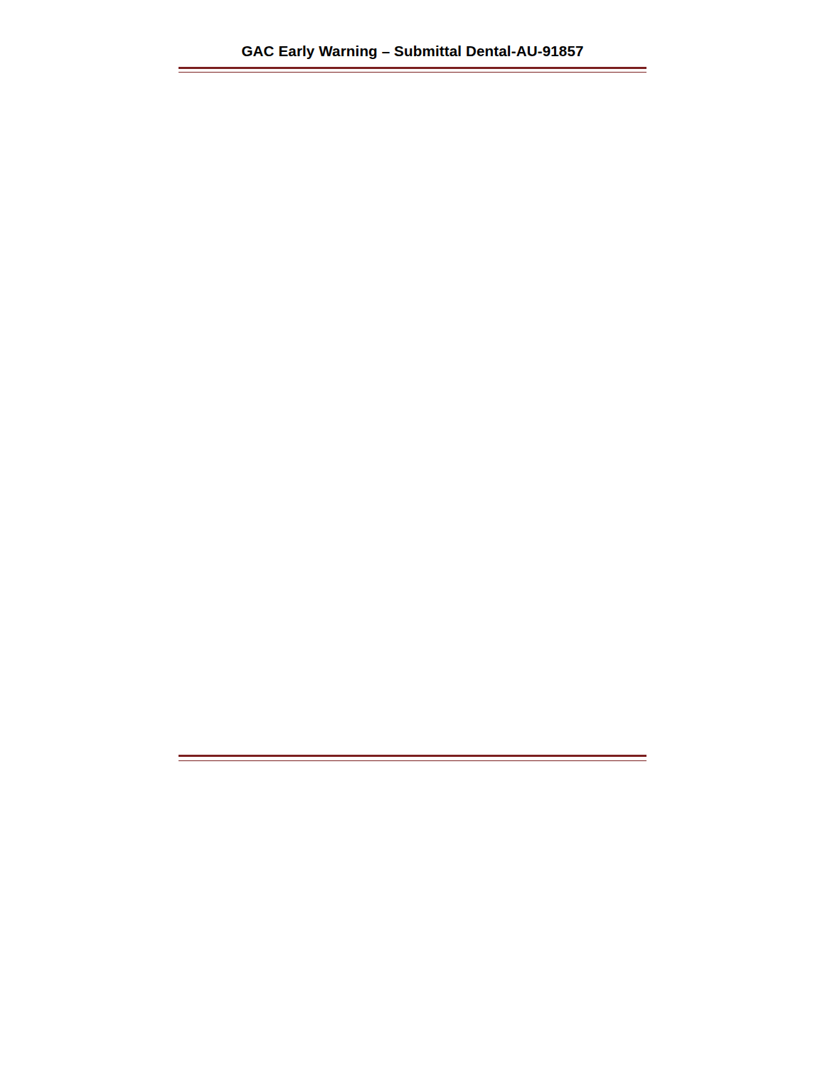GAC Early Warning – Submittal Dental-AU-91857